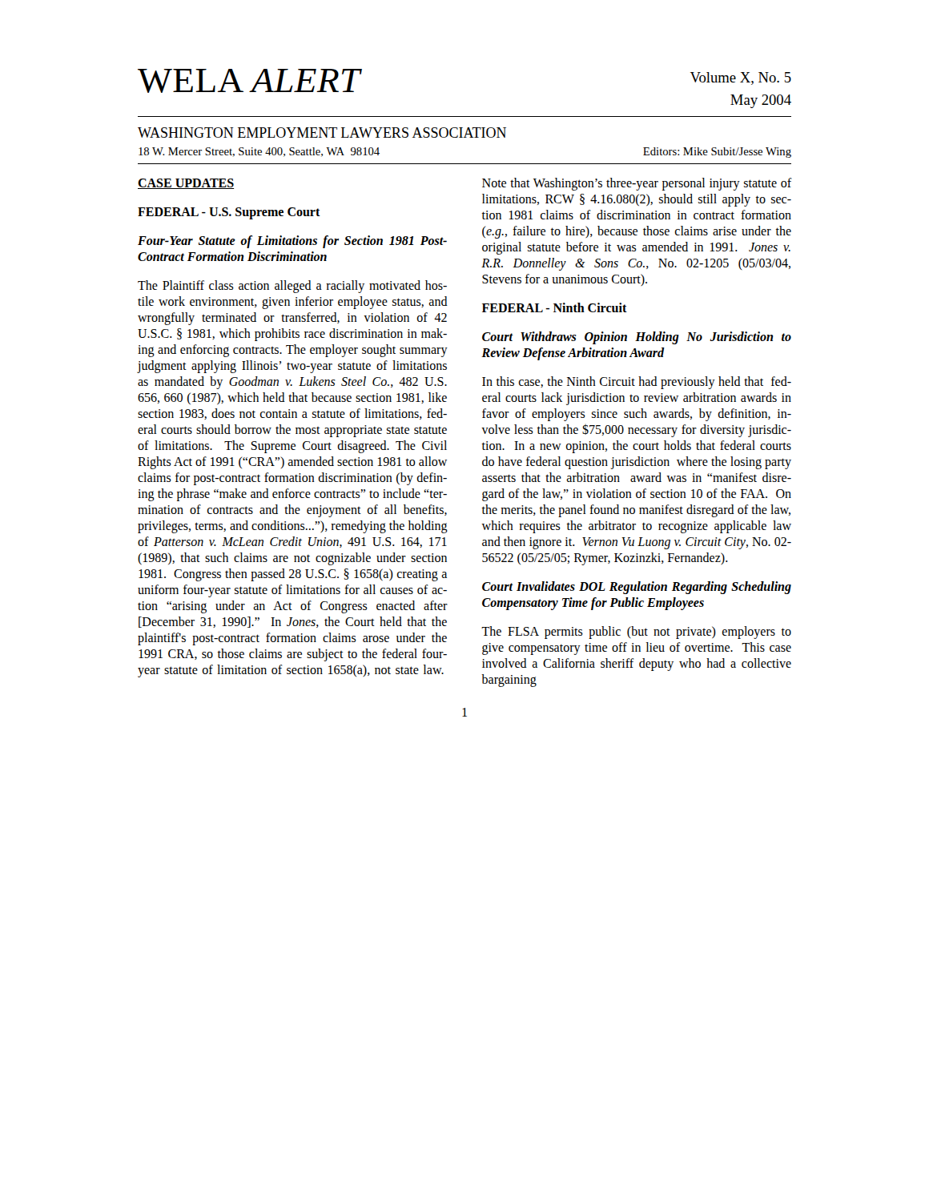WELA ALERT
Volume X, No. 5
May 2004
WASHINGTON EMPLOYMENT LAWYERS ASSOCIATION
18 W. Mercer Street, Suite 400, Seattle, WA 98104 Editors: Mike Subit/Jesse Wing
CASE UPDATES
FEDERAL - U.S. Supreme Court
Four-Year Statute of Limitations for Section 1981 Post-Contract Formation Discrimination
The Plaintiff class action alleged a racially motivated hostile work environment, given inferior employee status, and wrongfully terminated or transferred, in violation of 42 U.S.C. § 1981, which prohibits race discrimination in making and enforcing contracts. The employer sought summary judgment applying Illinois’ two-year statute of limitations as mandated by Goodman v. Lukens Steel Co., 482 U.S. 656, 660 (1987), which held that because section 1981, like section 1983, does not contain a statute of limitations, federal courts should borrow the most appropriate state statute of limitations. The Supreme Court disagreed. The Civil Rights Act of 1991 (“CRA”) amended section 1981 to allow claims for post-contract formation discrimination (by defining the phrase “make and enforce contracts” to include “termination of contracts and the enjoyment of all benefits, privileges, terms, and conditions...”), remedying the holding of Patterson v. McLean Credit Union, 491 U.S. 164, 171 (1989), that such claims are not cognizable under section 1981. Congress then passed 28 U.S.C. § 1658(a) creating a uniform four-year statute of limitations for all causes of action “arising under an Act of Congress enacted after [December 31, 1990].” In Jones, the Court held that the plaintiff's post-contract formation claims arose under the 1991 CRA, so those claims are subject to the federal four-year statute of limitation of section 1658(a), not state law. Note that Washington’s three-year personal injury statute of limitations, RCW § 4.16.080(2), should still apply to section 1981 claims of discrimination in contract formation (e.g., failure to hire), because those claims arise under the original statute before it was amended in 1991. Jones v. R.R. Donnelley & Sons Co., No. 02-1205 (05/03/04, Stevens for a unanimous Court).
FEDERAL - Ninth Circuit
Court Withdraws Opinion Holding No Jurisdiction to Review Defense Arbitration Award
In this case, the Ninth Circuit had previously held that federal courts lack jurisdiction to review arbitration awards in favor of employers since such awards, by definition, involve less than the $75,000 necessary for diversity jurisdiction. In a new opinion, the court holds that federal courts do have federal question jurisdiction where the losing party asserts that the arbitration award was in “manifest disregard of the law,” in violation of section 10 of the FAA. On the merits, the panel found no manifest disregard of the law, which requires the arbitrator to recognize applicable law and then ignore it. Vernon Vu Luong v. Circuit City, No. 02-56522 (05/25/05; Rymer, Kozinzki, Fernandez).
Court Invalidates DOL Regulation Regarding Scheduling Compensatory Time for Public Employees
The FLSA permits public (but not private) employers to give compensatory time off in lieu of overtime. This case involved a California sheriff deputy who had a collective bargaining
1